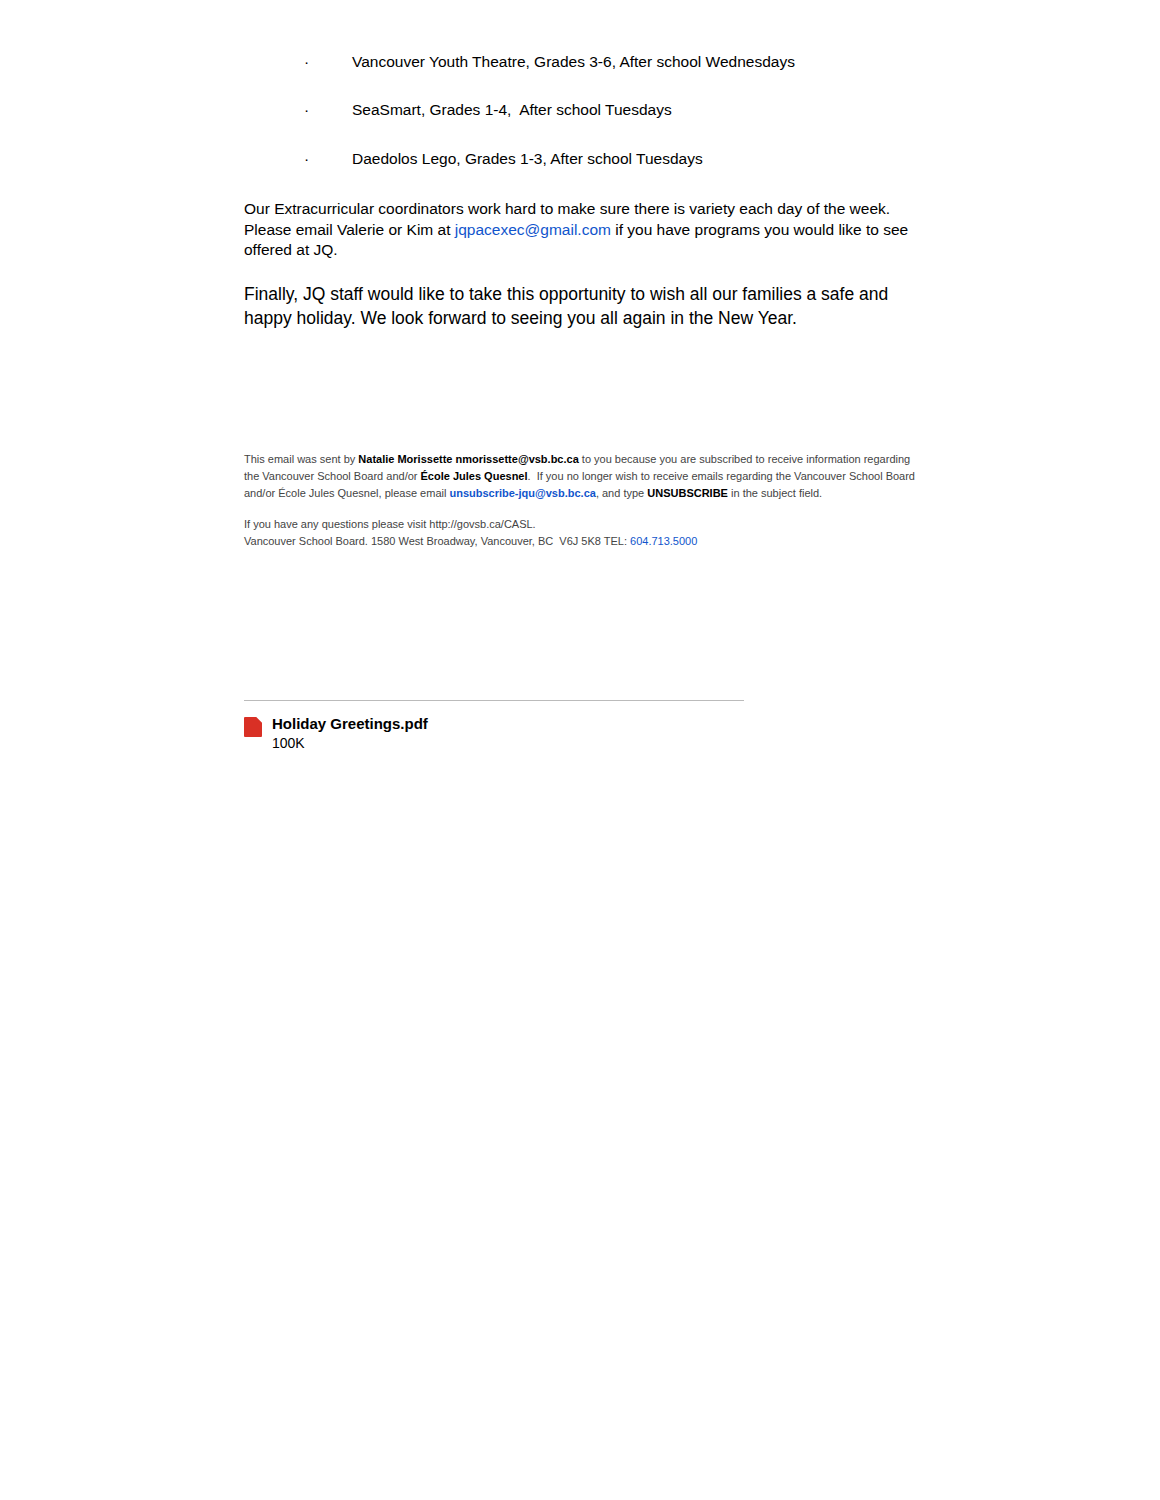·Vancouver Youth Theatre, Grades 3-6, After school Wednesdays
·SeaSmart, Grades 1-4, After school Tuesdays
·Daedolos Lego, Grades 1-3, After school Tuesdays
Our Extracurricular coordinators work hard to make sure there is variety each day of the week. Please email Valerie or Kim at jqpacexec@gmail.com if you have programs you would like to see offered at JQ.
Finally, JQ staff would like to take this opportunity to wish all our families a safe and happy holiday. We look forward to seeing you all again in the New Year.
This email was sent by Natalie Morissette nmorissette@vsb.bc.ca to you because you are subscribed to receive information regarding the Vancouver School Board and/or École Jules Quesnel. If you no longer wish to receive emails regarding the Vancouver School Board and/or École Jules Quesnel, please email unsubscribe-jqu@vsb.bc.ca, and type UNSUBSCRIBE in the subject field.
If you have any questions please visit http://govsb.ca/CASL.
Vancouver School Board. 1580 West Broadway, Vancouver, BC V6J 5K8 TEL: 604.713.5000
Holiday Greetings.pdf
100K